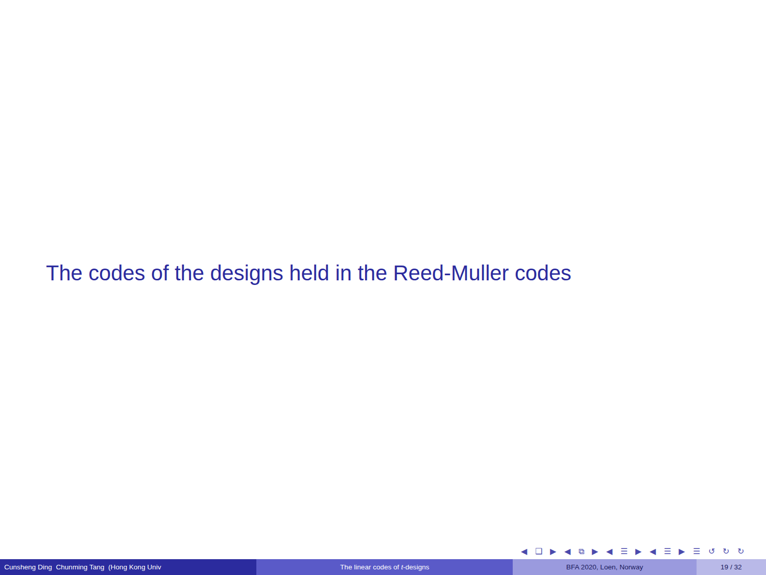The codes of the designs held in the Reed-Muller codes
◀ ❑ ▶ ◀ ⧉ ▶ ◀ ☰ ▶ ◀ ☰ ▶ ☰ ↺ ↻ ↻
Cunsheng Ding Chunming Tang (Hong Kong Univ
The linear codes of t-designs
BFA 2020, Loen, Norway
19 / 32